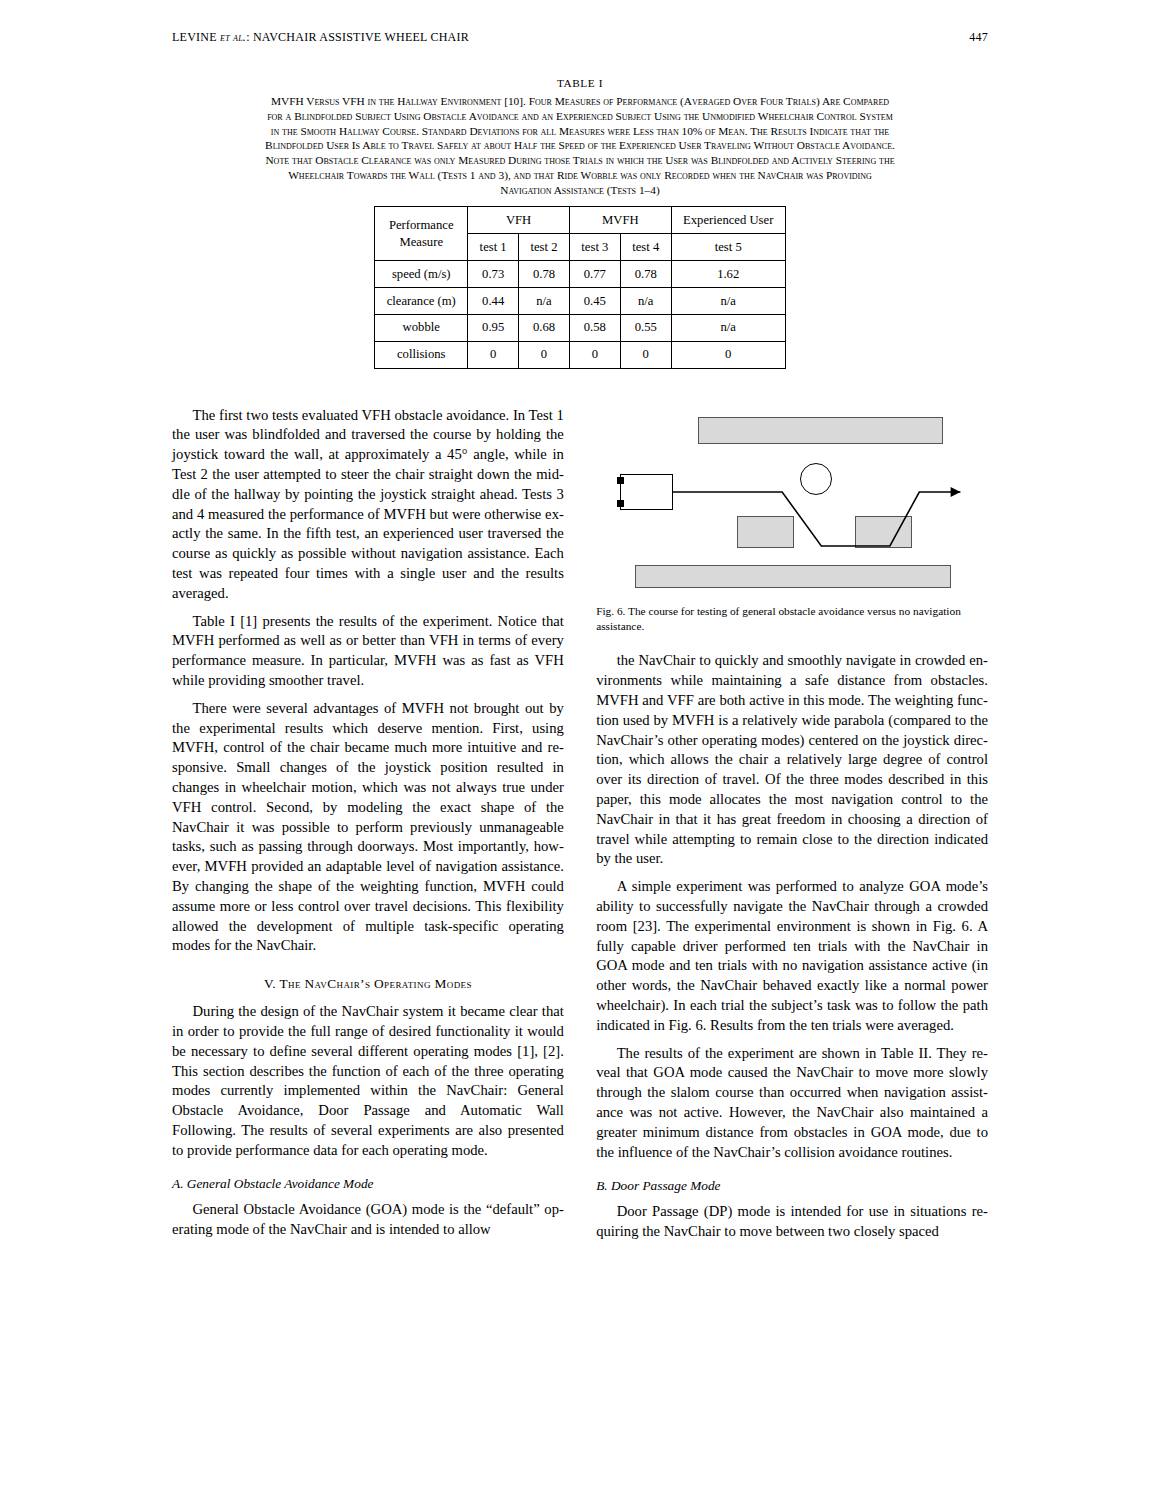LEVINE et al.: NAVCHAIR ASSISTIVE WHEEL CHAIR
447
TABLE I MVFH Versus VFH in the Hallway Environment [10]. Four Measures of Performance (Averaged Over Four Trials) Are Compared for a Blindfolded Subject Using Obstacle Avoidance and an Experienced Subject Using the Unmodified Wheelchair Control System in the Smooth Hallway Course. Standard Deviations for all Measures were Less than 10% of Mean. The Results Indicate that the Blindfolded User Is Able to Travel Safely at about Half the Speed of the Experienced User Traveling Without Obstacle Avoidance. Note that Obstacle Clearance was only Measured During those Trials in which the User was Blindfolded and Actively Steering the Wheelchair Towards the Wall (Tests 1 and 3), and that Ride Wobble was only Recorded when the NavChair was Providing Navigation Assistance (Tests 1–4)
| Performance Measure | VFH | MVFH | Experienced User |
| --- | --- | --- | --- |
| test 1 | test 2 | test 3 | test 4 | test 5 |
| speed (m/s) | 0.73 | 0.78 | 0.77 | 0.78 | 1.62 |
| clearance (m) | 0.44 | n/a | 0.45 | n/a | n/a |
| wobble | 0.95 | 0.68 | 0.58 | 0.55 | n/a |
| collisions | 0 | 0 | 0 | 0 | 0 |
The first two tests evaluated VFH obstacle avoidance. In Test 1 the user was blindfolded and traversed the course by holding the joystick toward the wall, at approximately a 45° angle, while in Test 2 the user attempted to steer the chair straight down the middle of the hallway by pointing the joystick straight ahead. Tests 3 and 4 measured the performance of MVFH but were otherwise exactly the same. In the fifth test, an experienced user traversed the course as quickly as possible without navigation assistance. Each test was repeated four times with a single user and the results averaged.
Table I [1] presents the results of the experiment. Notice that MVFH performed as well as or better than VFH in terms of every performance measure. In particular, MVFH was as fast as VFH while providing smoother travel.
There were several advantages of MVFH not brought out by the experimental results which deserve mention. First, using MVFH, control of the chair became much more intuitive and responsive. Small changes of the joystick position resulted in changes in wheelchair motion, which was not always true under VFH control. Second, by modeling the exact shape of the NavChair it was possible to perform previously unmanageable tasks, such as passing through doorways. Most importantly, however, MVFH provided an adaptable level of navigation assistance. By changing the shape of the weighting function, MVFH could assume more or less control over travel decisions. This flexibility allowed the development of multiple task-specific operating modes for the NavChair.
V. The NavChair’s Operating Modes
During the design of the NavChair system it became clear that in order to provide the full range of desired functionality it would be necessary to define several different operating modes [1], [2]. This section describes the function of each of the three operating modes currently implemented within the NavChair: General Obstacle Avoidance, Door Passage and Automatic Wall Following. The results of several experiments are also presented to provide performance data for each operating mode.
A. General Obstacle Avoidance Mode
General Obstacle Avoidance (GOA) mode is the “default” operating mode of the NavChair and is intended to allow
Fig. 6. The course for testing of general obstacle avoidance versus no navigation assistance.
the NavChair to quickly and smoothly navigate in crowded environments while maintaining a safe distance from obstacles. MVFH and VFF are both active in this mode. The weighting function used by MVFH is a relatively wide parabola (compared to the NavChair’s other operating modes) centered on the joystick direction, which allows the chair a relatively large degree of control over its direction of travel. Of the three modes described in this paper, this mode allocates the most navigation control to the NavChair in that it has great freedom in choosing a direction of travel while attempting to remain close to the direction indicated by the user.
A simple experiment was performed to analyze GOA mode’s ability to successfully navigate the NavChair through a crowded room [23]. The experimental environment is shown in Fig. 6. A fully capable driver performed ten trials with the NavChair in GOA mode and ten trials with no navigation assistance active (in other words, the NavChair behaved exactly like a normal power wheelchair). In each trial the subject’s task was to follow the path indicated in Fig. 6. Results from the ten trials were averaged.
The results of the experiment are shown in Table II. They reveal that GOA mode caused the NavChair to move more slowly through the slalom course than occurred when navigation assistance was not active. However, the NavChair also maintained a greater minimum distance from obstacles in GOA mode, due to the influence of the NavChair’s collision avoidance routines.
B. Door Passage Mode
Door Passage (DP) mode is intended for use in situations requiring the NavChair to move between two closely spaced